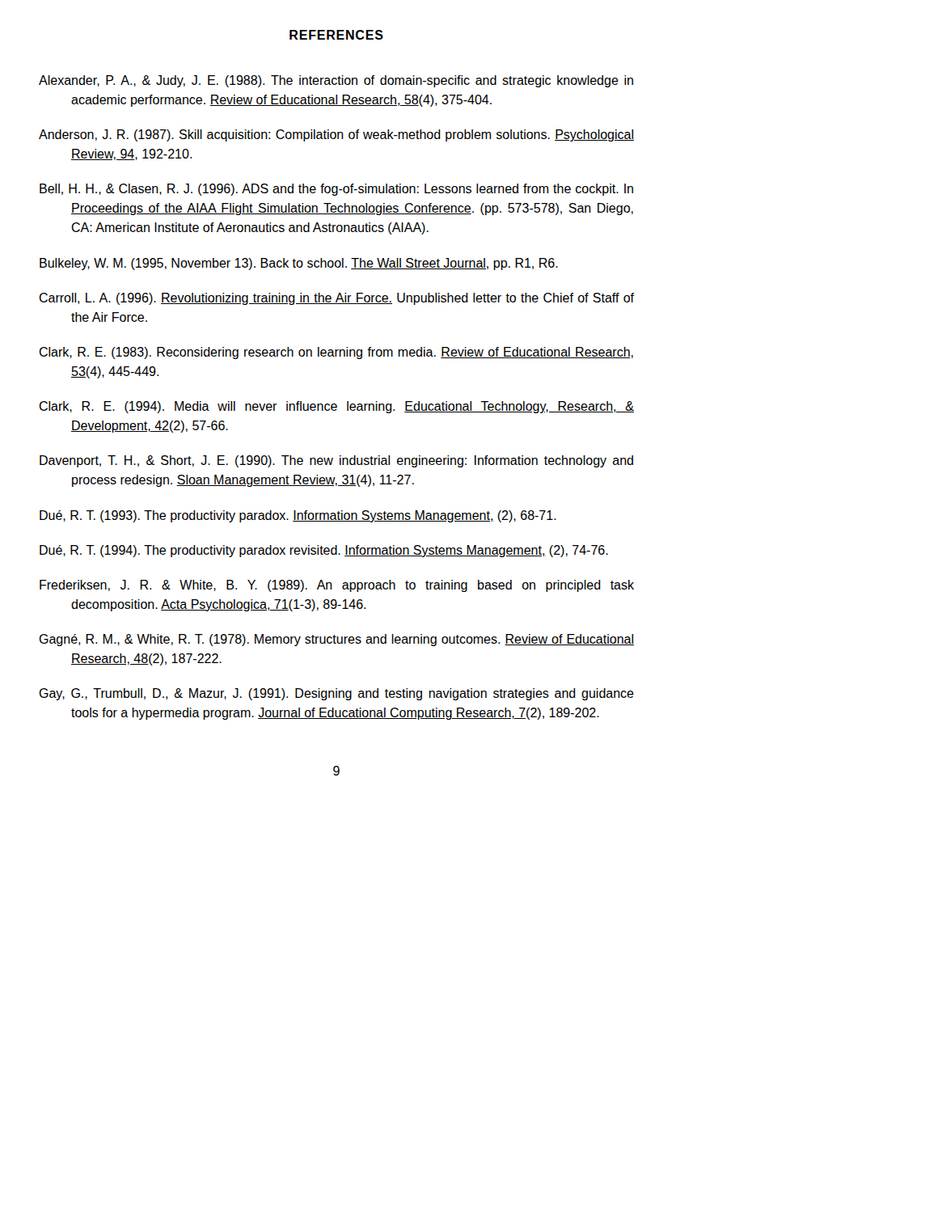REFERENCES
Alexander, P. A., & Judy, J. E. (1988). The interaction of domain-specific and strategic knowledge in academic performance. Review of Educational Research, 58(4), 375-404.
Anderson, J. R. (1987). Skill acquisition: Compilation of weak-method problem solutions. Psychological Review, 94, 192-210.
Bell, H. H., & Clasen, R. J. (1996). ADS and the fog-of-simulation: Lessons learned from the cockpit. In Proceedings of the AIAA Flight Simulation Technologies Conference. (pp. 573-578), San Diego, CA: American Institute of Aeronautics and Astronautics (AIAA).
Bulkeley, W. M. (1995, November 13). Back to school. The Wall Street Journal, pp. R1, R6.
Carroll, L. A. (1996). Revolutionizing training in the Air Force. Unpublished letter to the Chief of Staff of the Air Force.
Clark, R. E. (1983). Reconsidering research on learning from media. Review of Educational Research, 53(4), 445-449.
Clark, R. E. (1994). Media will never influence learning. Educational Technology, Research, & Development, 42(2), 57-66.
Davenport, T. H., & Short, J. E. (1990). The new industrial engineering: Information technology and process redesign. Sloan Management Review, 31(4), 11-27.
Dué, R. T. (1993). The productivity paradox. Information Systems Management, (2), 68-71.
Dué, R. T. (1994). The productivity paradox revisited. Information Systems Management, (2), 74-76.
Frederiksen, J. R. & White, B. Y. (1989). An approach to training based on principled task decomposition. Acta Psychologica, 71(1-3), 89-146.
Gagné, R. M., & White, R. T. (1978). Memory structures and learning outcomes. Review of Educational Research, 48(2), 187-222.
Gay, G., Trumbull, D., & Mazur, J. (1991). Designing and testing navigation strategies and guidance tools for a hypermedia program. Journal of Educational Computing Research, 7(2), 189-202.
9